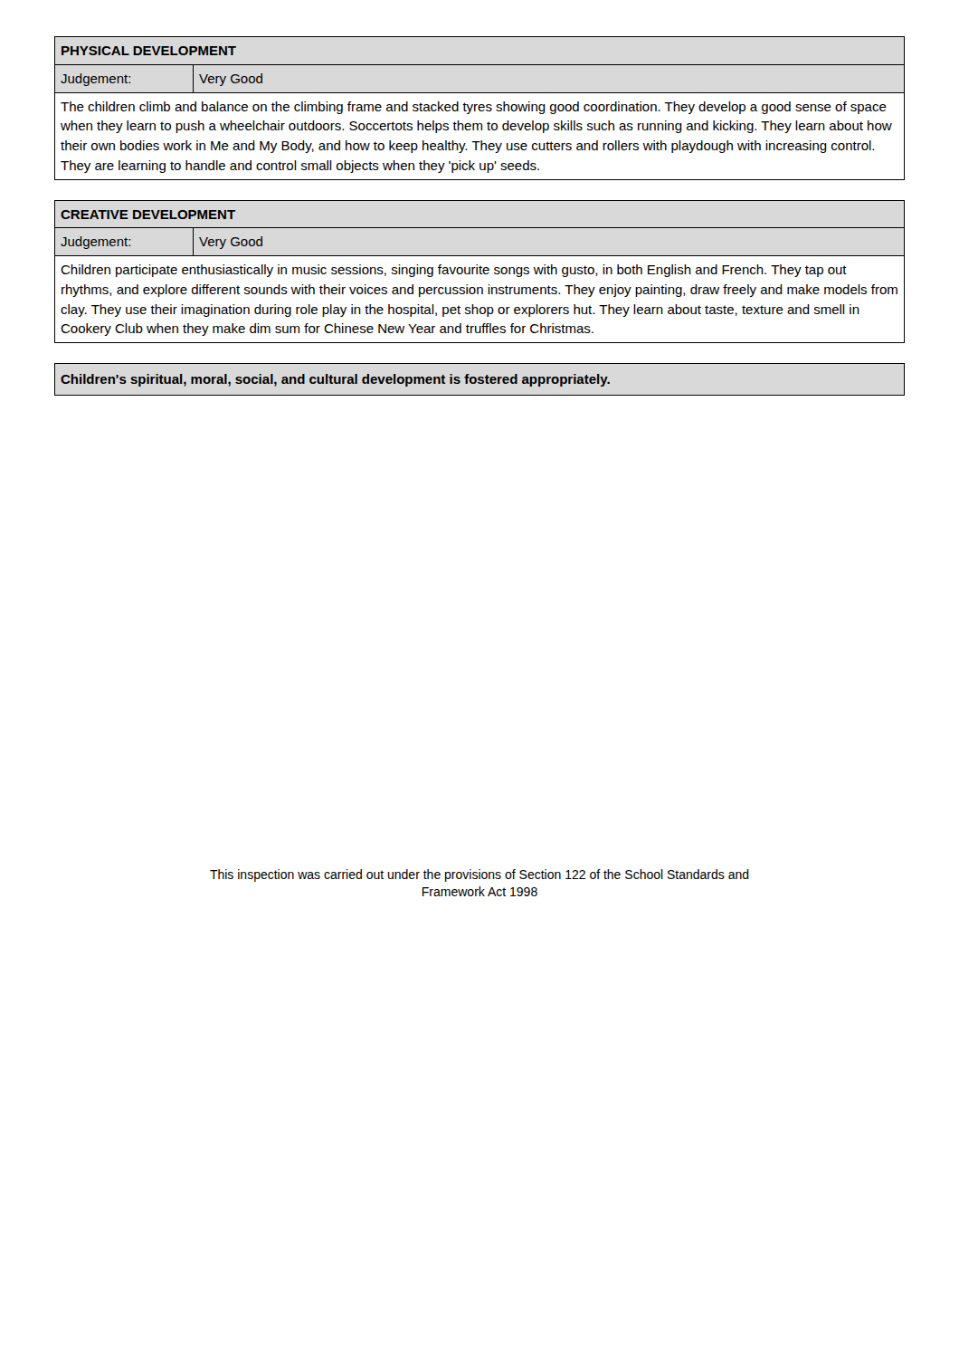| PHYSICAL DEVELOPMENT |
| Judgement: | Very Good |
| The children climb and balance on the climbing frame and stacked tyres showing good coordination. They develop a good sense of space when they learn to push a wheelchair outdoors. Soccertots helps them to develop skills such as running and kicking. They learn about how their own bodies work in Me and My Body, and how to keep healthy. They use cutters and rollers with playdough with increasing control. They are learning to handle and control small objects when they 'pick up' seeds. |
| CREATIVE DEVELOPMENT |
| Judgement: | Very Good |
| Children participate enthusiastically in music sessions, singing favourite songs with gusto, in both English and French. They tap out rhythms, and explore different sounds with their voices and percussion instruments. They enjoy painting, draw freely and make models from clay. They use their imagination during role play in the hospital, pet shop or explorers hut. They learn about taste, texture and smell in Cookery Club when they make dim sum for Chinese New Year and truffles for Christmas. |
| Children's spiritual, moral, social, and cultural development is fostered appropriately. |
This inspection was carried out under the provisions of Section 122 of the School Standards and
Framework Act 1998